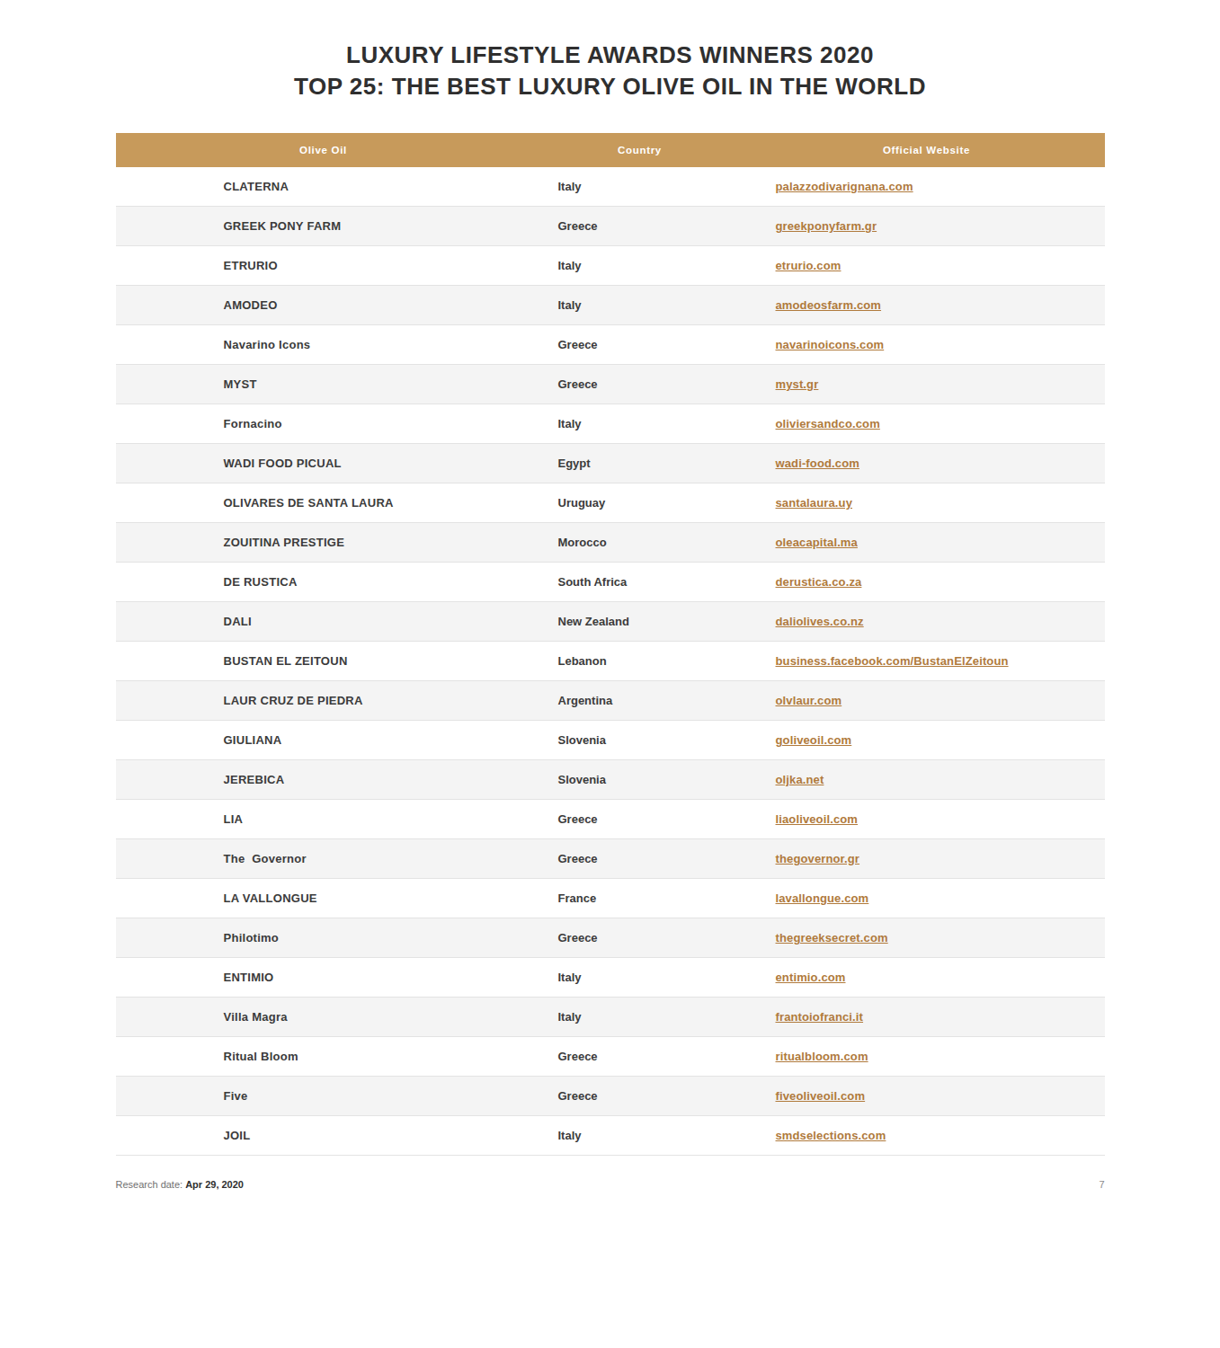Luxury Lifestyle Awards Winners 2020
Top 25: The Best Luxury Olive Oil in the World
| Olive Oil | Country | Official Website |
| --- | --- | --- |
| CLATERNA | Italy | palazzodivarignana.com |
| GREEK PONY FARM | Greece | greekponyfarm.gr |
| ETRURIO | Italy | etrurio.com |
| AMODEO | Italy | amodeosfarm.com |
| Navarino Icons | Greece | navarinoicons.com |
| MYST | Greece | myst.gr |
| Fornacino | Italy | oliviersandco.com |
| WADI FOOD PICUAL | Egypt | wadi-food.com |
| OLIVARES DE SANTA LAURA | Uruguay | santalaura.uy |
| ZOUITINA PRESTIGE | Morocco | oleacapital.ma |
| DE RUSTICA | South Africa | derustica.co.za |
| DALI | New Zealand | daliolives.co.nz |
| BUSTAN EL ZEITOUN | Lebanon | business.facebook.com/BustanElZeitoun |
| LAUR CRUZ DE PIEDRA | Argentina | olvlaur.com |
| GIULIANA | Slovenia | goliveoil.com |
| JEREBICA | Slovenia | oljka.net |
| LIA | Greece | liaoliveoil.com |
| The Governor | Greece | thegovernor.gr |
| LA VALLONGUE | France | lavallongue.com |
| Philotimo | Greece | thegreeksecret.com |
| ENTIMIO | Italy | entimio.com |
| Villa Magra | Italy | frantoiofranci.it |
| Ritual Bloom | Greece | ritualbloom.com |
| Five | Greece | fiveoliveoil.com |
| JOIL | Italy | smdselections.com |
Research date: Apr 29, 2020
7